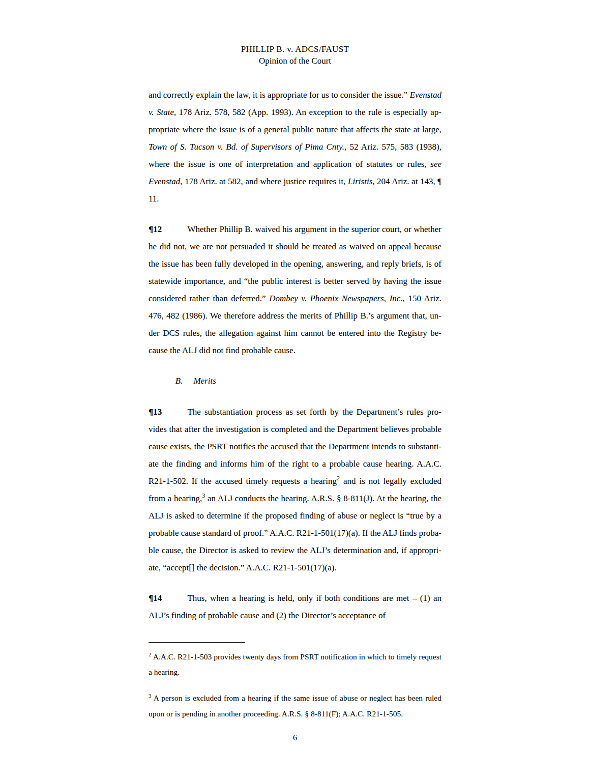PHILLIP B. v. ADCS/FAUST
Opinion of the Court
and correctly explain the law, it is appropriate for us to consider the issue.” Evenstad v. State, 178 Ariz. 578, 582 (App. 1993). An exception to the rule is especially appropriate where the issue is of a general public nature that affects the state at large, Town of S. Tucson v. Bd. of Supervisors of Pima Cnty., 52 Ariz. 575, 583 (1938), where the issue is one of interpretation and application of statutes or rules, see Evenstad, 178 Ariz. at 582, and where justice requires it, Liristis, 204 Ariz. at 143, ¶ 11.
¶12 Whether Phillip B. waived his argument in the superior court, or whether he did not, we are not persuaded it should be treated as waived on appeal because the issue has been fully developed in the opening, answering, and reply briefs, is of statewide importance, and “the public interest is better served by having the issue considered rather than deferred.” Dombey v. Phoenix Newspapers, Inc., 150 Ariz. 476, 482 (1986). We therefore address the merits of Phillip B.’s argument that, under DCS rules, the allegation against him cannot be entered into the Registry because the ALJ did not find probable cause.
B. Merits
¶13 The substantiation process as set forth by the Department’s rules provides that after the investigation is completed and the Department believes probable cause exists, the PSRT notifies the accused that the Department intends to substantiate the finding and informs him of the right to a probable cause hearing. A.A.C. R21-1-502. If the accused timely requests a hearing2 and is not legally excluded from a hearing,3 an ALJ conducts the hearing. A.R.S. § 8-811(J). At the hearing, the ALJ is asked to determine if the proposed finding of abuse or neglect is “true by a probable cause standard of proof.” A.A.C. R21-1-501(17)(a). If the ALJ finds probable cause, the Director is asked to review the ALJ’s determination and, if appropriate, “accept[] the decision.” A.A.C. R21-1-501(17)(a).
¶14 Thus, when a hearing is held, only if both conditions are met – (1) an ALJ’s finding of probable cause and (2) the Director’s acceptance of
2 A.A.C. R21-1-503 provides twenty days from PSRT notification in which to timely request a hearing.
3 A person is excluded from a hearing if the same issue of abuse or neglect has been ruled upon or is pending in another proceeding. A.R.S. § 8-811(F); A.A.C. R21-1-505.
6